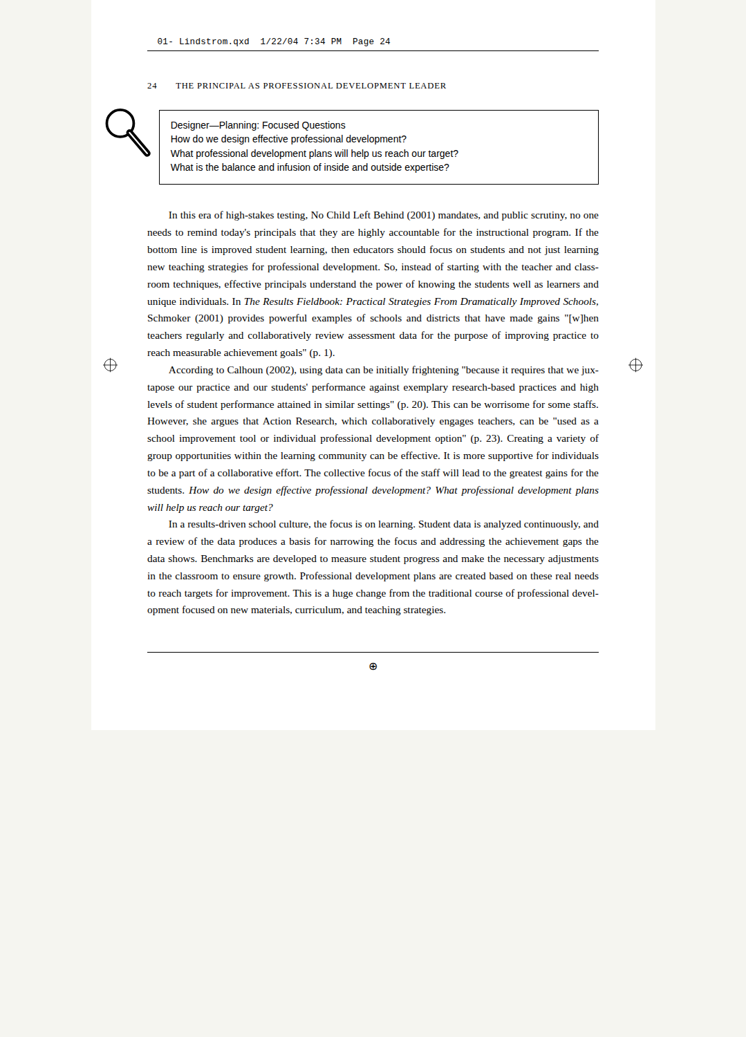01- Lindstrom.qxd 1/22/04 7:34 PM Page 24
24 THE PRINCIPAL AS PROFESSIONAL DEVELOPMENT LEADER
Designer—Planning: Focused Questions
How do we design effective professional development?
What professional development plans will help us reach our target?
What is the balance and infusion of inside and outside expertise?
In this era of high-stakes testing, No Child Left Behind (2001) mandates, and public scrutiny, no one needs to remind today's principals that they are highly accountable for the instructional program. If the bottom line is improved student learning, then educators should focus on students and not just learning new teaching strategies for professional development. So, instead of starting with the teacher and classroom techniques, effective principals understand the power of knowing the students well as learners and unique individuals. In The Results Fieldbook: Practical Strategies From Dramatically Improved Schools, Schmoker (2001) provides powerful examples of schools and districts that have made gains "[w]hen teachers regularly and collaboratively review assessment data for the purpose of improving practice to reach measurable achievement goals" (p. 1).
According to Calhoun (2002), using data can be initially frightening "because it requires that we juxtapose our practice and our students' performance against exemplary research-based practices and high levels of student performance attained in similar settings" (p. 20). This can be worrisome for some staffs. However, she argues that Action Research, which collaboratively engages teachers, can be "used as a school improvement tool or individual professional development option" (p. 23). Creating a variety of group opportunities within the learning community can be effective. It is more supportive for individuals to be a part of a collaborative effort. The collective focus of the staff will lead to the greatest gains for the students. How do we design effective professional development? What professional development plans will help us reach our target?
In a results-driven school culture, the focus is on learning. Student data is analyzed continuously, and a review of the data produces a basis for narrowing the focus and addressing the achievement gaps the data shows. Benchmarks are developed to measure student progress and make the necessary adjustments in the classroom to ensure growth. Professional development plans are created based on these real needs to reach targets for improvement. This is a huge change from the traditional course of professional development focused on new materials, curriculum, and teaching strategies.
⊕